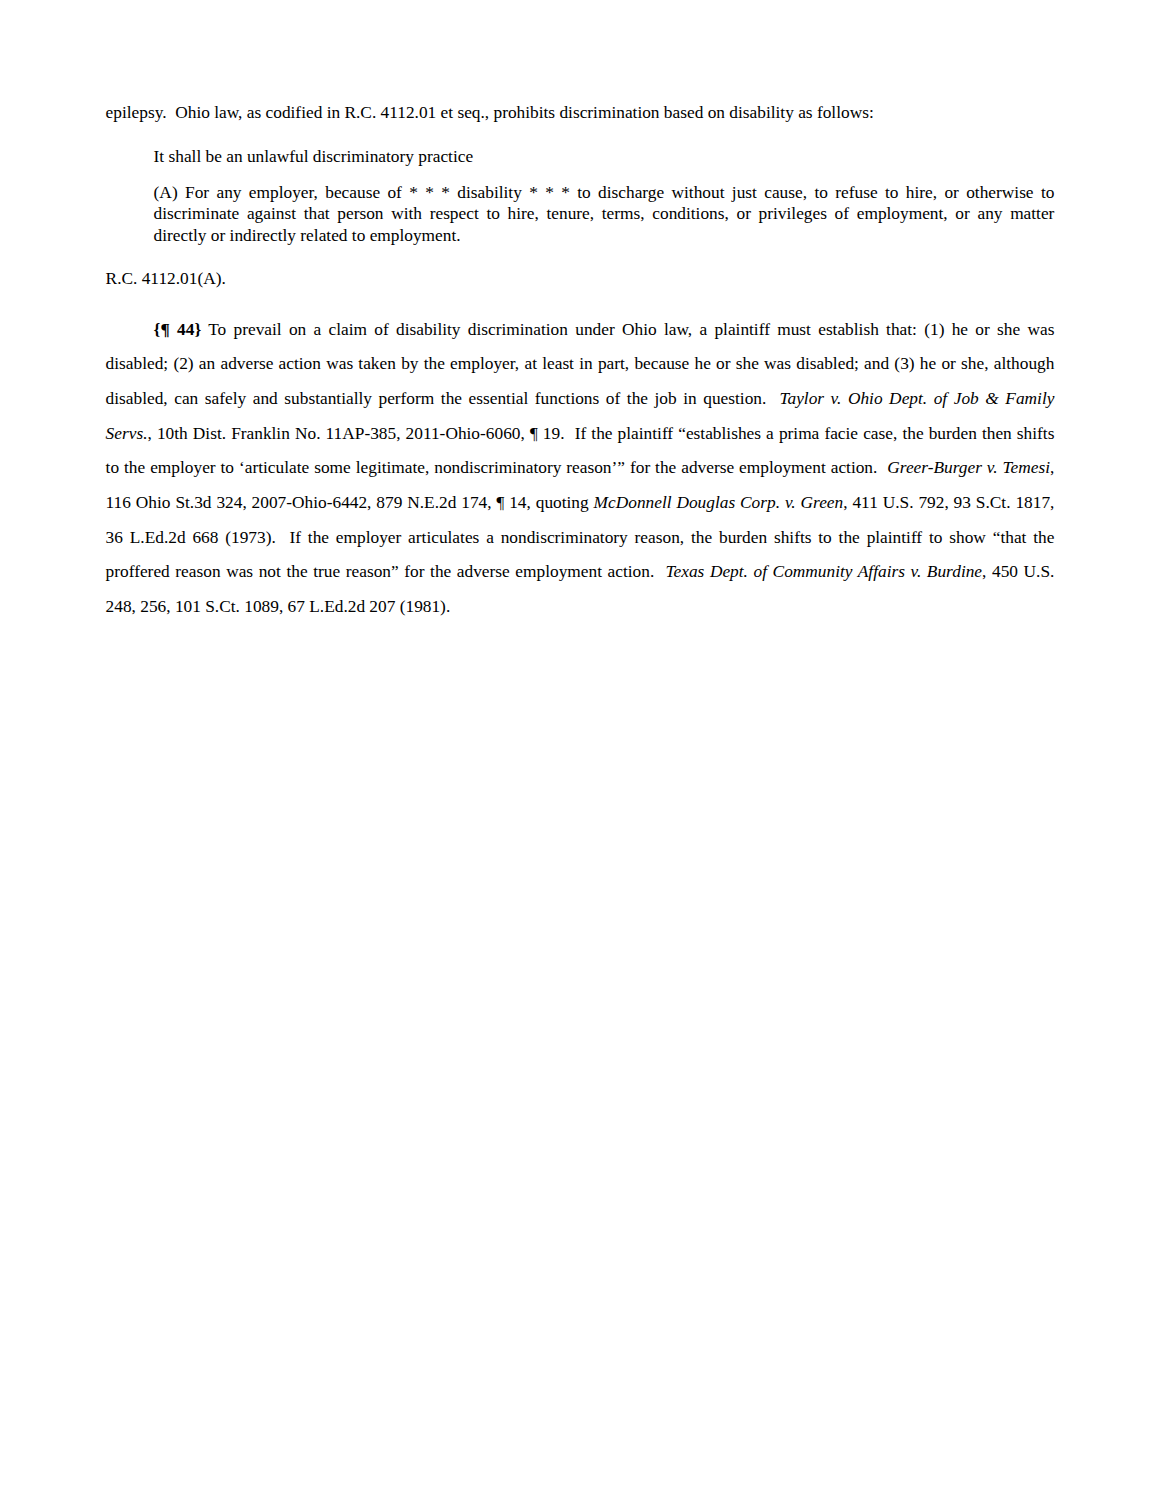epilepsy. Ohio law, as codified in R.C. 4112.01 et seq., prohibits discrimination based on disability as follows:
It shall be an unlawful discriminatory practice
(A) For any employer, because of * * * disability * * * to discharge without just cause, to refuse to hire, or otherwise to discriminate against that person with respect to hire, tenure, terms, conditions, or privileges of employment, or any matter directly or indirectly related to employment.
R.C. 4112.01(A).
{¶ 44} To prevail on a claim of disability discrimination under Ohio law, a plaintiff must establish that: (1) he or she was disabled; (2) an adverse action was taken by the employer, at least in part, because he or she was disabled; and (3) he or she, although disabled, can safely and substantially perform the essential functions of the job in question. Taylor v. Ohio Dept. of Job & Family Servs., 10th Dist. Franklin No. 11AP-385, 2011-Ohio-6060, ¶ 19. If the plaintiff “establishes a prima facie case, the burden then shifts to the employer to ‘articulate some legitimate, nondiscriminatory reason’” for the adverse employment action. Greer-Burger v. Temesi, 116 Ohio St.3d 324, 2007-Ohio-6442, 879 N.E.2d 174, ¶ 14, quoting McDonnell Douglas Corp. v. Green, 411 U.S. 792, 93 S.Ct. 1817, 36 L.Ed.2d 668 (1973). If the employer articulates a nondiscriminatory reason, the burden shifts to the plaintiff to show “that the proffered reason was not the true reason” for the adverse employment action. Texas Dept. of Community Affairs v. Burdine, 450 U.S. 248, 256, 101 S.Ct. 1089, 67 L.Ed.2d 207 (1981).